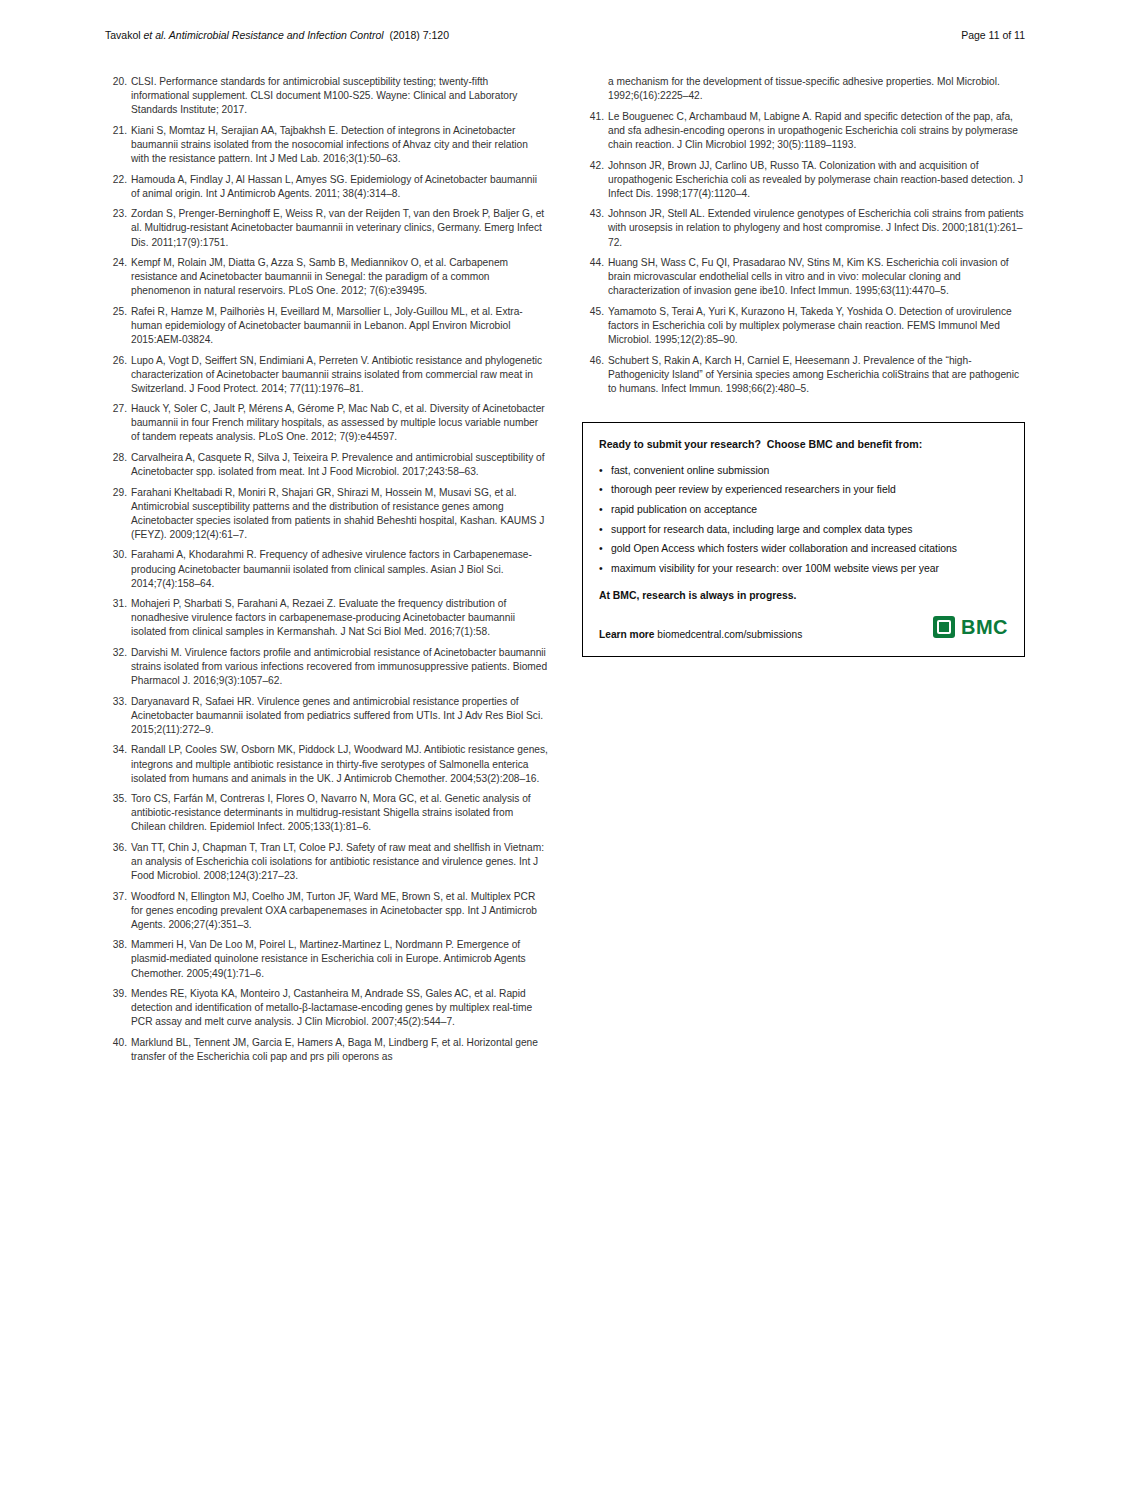Tavakol et al. Antimicrobial Resistance and Infection Control (2018) 7:120
Page 11 of 11
20. CLSI. Performance standards for antimicrobial susceptibility testing; twenty-fifth informational supplement. CLSI document M100-S25. Wayne: Clinical and Laboratory Standards Institute; 2017.
21. Kiani S, Momtaz H, Serajian AA, Tajbakhsh E. Detection of integrons in Acinetobacter baumannii strains isolated from the nosocomial infections of Ahvaz city and their relation with the resistance pattern. Int J Med Lab. 2016;3(1):50–63.
22. Hamouda A, Findlay J, Al Hassan L, Amyes SG. Epidemiology of Acinetobacter baumannii of animal origin. Int J Antimicrob Agents. 2011; 38(4):314–8.
23. Zordan S, Prenger-Berninghoff E, Weiss R, van der Reijden T, van den Broek P, Baljer G, et al. Multidrug-resistant Acinetobacter baumannii in veterinary clinics, Germany. Emerg Infect Dis. 2011;17(9):1751.
24. Kempf M, Rolain JM, Diatta G, Azza S, Samb B, Mediannikov O, et al. Carbapenem resistance and Acinetobacter baumannii in Senegal: the paradigm of a common phenomenon in natural reservoirs. PLoS One. 2012; 7(6):e39495.
25. Rafei R, Hamze M, Pailhoriès H, Eveillard M, Marsollier L, Joly-Guillou ML, et al. Extra-human epidemiology of Acinetobacter baumannii in Lebanon. Appl Environ Microbiol 2015:AEM-03824.
26. Lupo A, Vogt D, Seiffert SN, Endimiani A, Perreten V. Antibiotic resistance and phylogenetic characterization of Acinetobacter baumannii strains isolated from commercial raw meat in Switzerland. J Food Protect. 2014; 77(11):1976–81.
27. Hauck Y, Soler C, Jault P, Mérens A, Gérome P, Mac Nab C, et al. Diversity of Acinetobacter baumannii in four French military hospitals, as assessed by multiple locus variable number of tandem repeats analysis. PLoS One. 2012; 7(9):e44597.
28. Carvalheira A, Casquete R, Silva J, Teixeira P. Prevalence and antimicrobial susceptibility of Acinetobacter spp. isolated from meat. Int J Food Microbiol. 2017;243:58–63.
29. Farahani Kheltabadi R, Moniri R, Shajari GR, Shirazi M, Hossein M, Musavi SG, et al. Antimicrobial susceptibility patterns and the distribution of resistance genes among Acinetobacter species isolated from patients in shahid Beheshti hospital, Kashan. KAUMS J (FEYZ). 2009;12(4):61–7.
30. Farahami A, Khodarahmi R. Frequency of adhesive virulence factors in Carbapenemase-producing Acinetobacter baumannii isolated from clinical samples. Asian J Biol Sci. 2014;7(4):158–64.
31. Mohajeri P, Sharbati S, Farahani A, Rezaei Z. Evaluate the frequency distribution of nonadhesive virulence factors in carbapenemase-producing Acinetobacter baumannii isolated from clinical samples in Kermanshah. J Nat Sci Biol Med. 2016;7(1):58.
32. Darvishi M. Virulence factors profile and antimicrobial resistance of Acinetobacter baumannii strains isolated from various infections recovered from immunosuppressive patients. Biomed Pharmacol J. 2016;9(3):1057–62.
33. Daryanavard R, Safaei HR. Virulence genes and antimicrobial resistance properties of Acinetobacter baumannii isolated from pediatrics suffered from UTIs. Int J Adv Res Biol Sci. 2015;2(11):272–9.
34. Randall LP, Cooles SW, Osborn MK, Piddock LJ, Woodward MJ. Antibiotic resistance genes, integrons and multiple antibiotic resistance in thirty-five serotypes of Salmonella enterica isolated from humans and animals in the UK. J Antimicrob Chemother. 2004;53(2):208–16.
35. Toro CS, Farfán M, Contreras I, Flores O, Navarro N, Mora GC, et al. Genetic analysis of antibiotic-resistance determinants in multidrug-resistant Shigella strains isolated from Chilean children. Epidemiol Infect. 2005;133(1):81–6.
36. Van TT, Chin J, Chapman T, Tran LT, Coloe PJ. Safety of raw meat and shellfish in Vietnam: an analysis of Escherichia coli isolations for antibiotic resistance and virulence genes. Int J Food Microbiol. 2008;124(3):217–23.
37. Woodford N, Ellington MJ, Coelho JM, Turton JF, Ward ME, Brown S, et al. Multiplex PCR for genes encoding prevalent OXA carbapenemases in Acinetobacter spp. Int J Antimicrob Agents. 2006;27(4):351–3.
38. Mammeri H, Van De Loo M, Poirel L, Martinez-Martinez L, Nordmann P. Emergence of plasmid-mediated quinolone resistance in Escherichia coli in Europe. Antimicrob Agents Chemother. 2005;49(1):71–6.
39. Mendes RE, Kiyota KA, Monteiro J, Castanheira M, Andrade SS, Gales AC, et al. Rapid detection and identification of metallo-β-lactamase-encoding genes by multiplex real-time PCR assay and melt curve analysis. J Clin Microbiol. 2007;45(2):544–7.
40. Marklund BL, Tennent JM, Garcia E, Hamers A, Baga M, Lindberg F, et al. Horizontal gene transfer of the Escherichia coli pap and prs pili operons as
a mechanism for the development of tissue-specific adhesive properties. Mol Microbiol. 1992;6(16):2225–42.
41. Le Bouguenec C, Archambaud M, Labigne A. Rapid and specific detection of the pap, afa, and sfa adhesin-encoding operons in uropathogenic Escherichia coli strains by polymerase chain reaction. J Clin Microbiol 1992; 30(5):1189–1193.
42. Johnson JR, Brown JJ, Carlino UB, Russo TA. Colonization with and acquisition of uropathogenic Escherichia coli as revealed by polymerase chain reaction-based detection. J Infect Dis. 1998;177(4):1120–4.
43. Johnson JR, Stell AL. Extended virulence genotypes of Escherichia coli strains from patients with urosepsis in relation to phylogeny and host compromise. J Infect Dis. 2000;181(1):261–72.
44. Huang SH, Wass C, Fu QI, Prasadarao NV, Stins M, Kim KS. Escherichia coli invasion of brain microvascular endothelial cells in vitro and in vivo: molecular cloning and characterization of invasion gene ibe10. Infect Immun. 1995;63(11):4470–5.
45. Yamamoto S, Terai A, Yuri K, Kurazono H, Takeda Y, Yoshida O. Detection of urovirulence factors in Escherichia coli by multiplex polymerase chain reaction. FEMS Immunol Med Microbiol. 1995;12(2):85–90.
46. Schubert S, Rakin A, Karch H, Carniel E, Heesemann J. Prevalence of the “high-Pathogenicity Island” of Yersinia species among Escherichia coliStrains that are pathogenic to humans. Infect Immun. 1998;66(2):480–5.
Ready to submit your research? Choose BMC and benefit from:
fast, convenient online submission
thorough peer review by experienced researchers in your field
rapid publication on acceptance
support for research data, including large and complex data types
gold Open Access which fosters wider collaboration and increased citations
maximum visibility for your research: over 100M website views per year
At BMC, research is always in progress.
Learn more biomedcentral.com/submissions
BMC